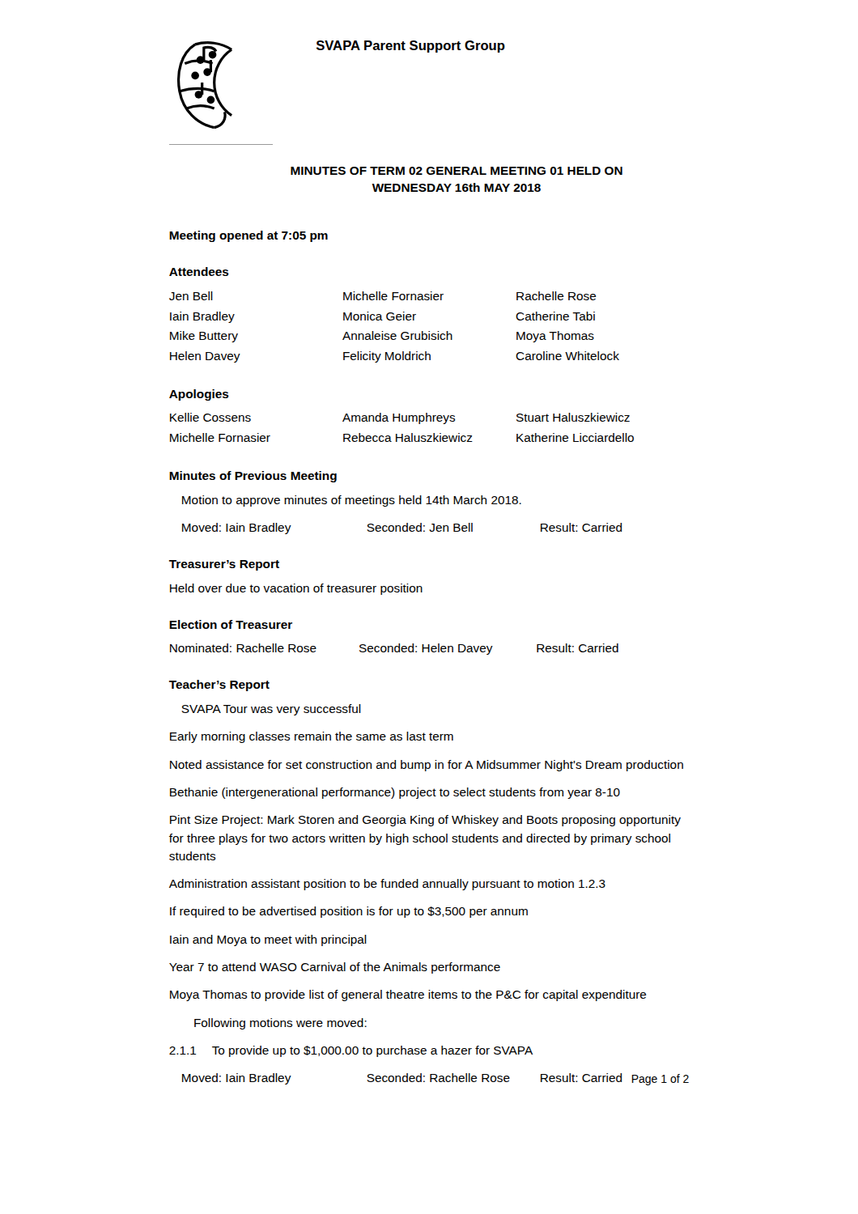SVAPA Parent Support Group
MINUTES OF TERM 02 GENERAL MEETING 01 HELD ON
WEDNESDAY 16th MAY 2018
Meeting opened at 7:05 pm
Attendees
| Jen Bell | Michelle Fornasier | Rachelle Rose |
| Iain Bradley | Monica Geier | Catherine Tabi |
| Mike Buttery | Annaleise Grubisich | Moya Thomas |
| Helen Davey | Felicity Moldrich | Caroline Whitelock |
Apologies
| Kellie Cossens | Amanda Humphreys | Stuart Haluszkiewicz |
| Michelle Fornasier | Rebecca Haluszkiewicz | Katherine Licciardello |
Minutes of Previous Meeting
Motion to approve minutes of meetings held 14th March 2018.
Moved: Iain Bradley
Seconded: Jen Bell
Result: Carried
Treasurer’s Report
Held over due to vacation of treasurer position
Election of Treasurer
Nominated: Rachelle Rose
Seconded: Helen Davey
Result: Carried
Teacher’s Report
SVAPA Tour was very successful
Early morning classes remain the same as last term
Noted assistance for set construction and bump in for A Midsummer Night's Dream production
Bethanie (intergenerational performance) project to select students from year 8-10
Pint Size Project: Mark Storen and Georgia King of Whiskey and Boots proposing opportunity for three plays for two actors written by high school students and directed by primary school students
Administration assistant position to be funded annually pursuant to motion 1.2.3
If required to be advertised position is for up to $3,500 per annum
Iain and Moya to meet with principal
Year 7 to attend WASO Carnival of the Animals performance
Moya Thomas to provide list of general theatre items to the P&C for capital expenditure
Following motions were moved:
2.1.1
To provide up to $1,000.00 to purchase a hazer for SVAPA
Moved: Iain Bradley
Seconded: Rachelle Rose
Result: Carried
Page 1 of 2